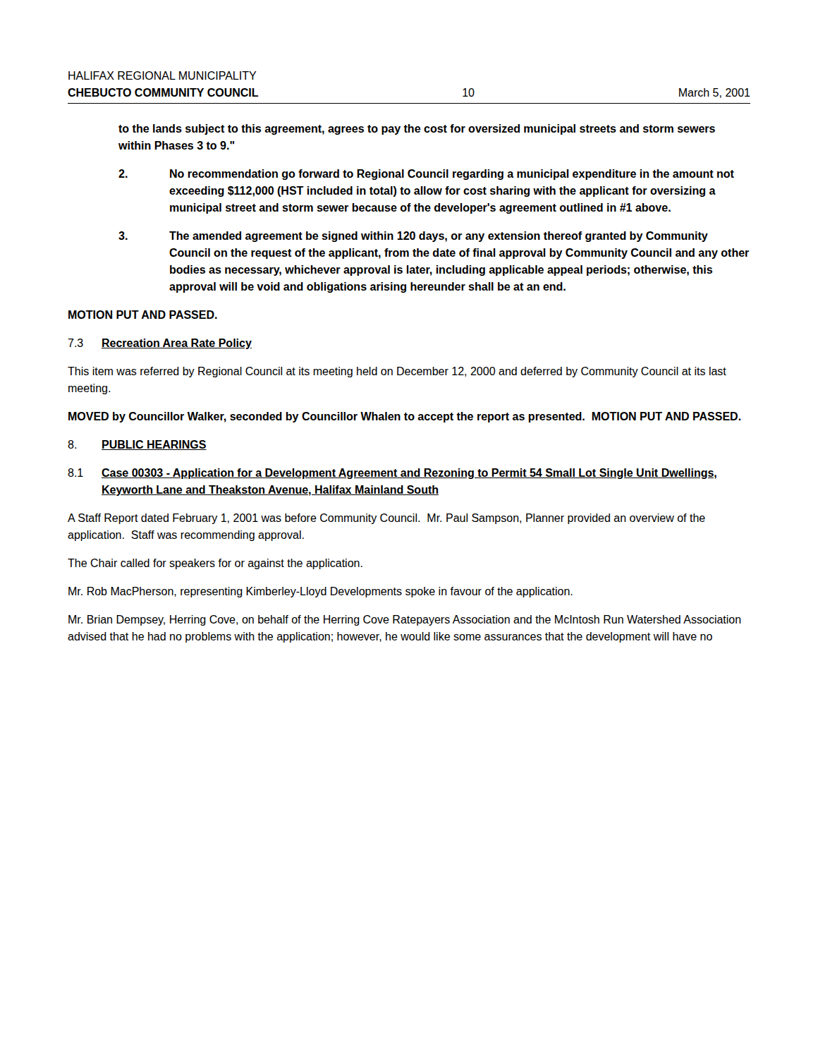HALIFAX REGIONAL MUNICIPALITY
CHEBUCTO COMMUNITY COUNCIL 10 March 5, 2001
to the lands subject to this agreement, agrees to pay the cost for oversized municipal streets and storm sewers within Phases 3 to 9."
2. No recommendation go forward to Regional Council regarding a municipal expenditure in the amount not exceeding $112,000 (HST included in total) to allow for cost sharing with the applicant for oversizing a municipal street and storm sewer because of the developer's agreement outlined in #1 above.
3. The amended agreement be signed within 120 days, or any extension thereof granted by Community Council on the request of the applicant, from the date of final approval by Community Council and any other bodies as necessary, whichever approval is later, including applicable appeal periods; otherwise, this approval will be void and obligations arising hereunder shall be at an end.
MOTION PUT AND PASSED.
7.3 Recreation Area Rate Policy
This item was referred by Regional Council at its meeting held on December 12, 2000 and deferred by Community Council at its last meeting.
MOVED by Councillor Walker, seconded by Councillor Whalen to accept the report as presented. MOTION PUT AND PASSED.
8. PUBLIC HEARINGS
8.1 Case 00303 - Application for a Development Agreement and Rezoning to Permit 54 Small Lot Single Unit Dwellings, Keyworth Lane and Theakston Avenue, Halifax Mainland South
A Staff Report dated February 1, 2001 was before Community Council. Mr. Paul Sampson, Planner provided an overview of the application. Staff was recommending approval.
The Chair called for speakers for or against the application.
Mr. Rob MacPherson, representing Kimberley-Lloyd Developments spoke in favour of the application.
Mr. Brian Dempsey, Herring Cove, on behalf of the Herring Cove Ratepayers Association and the McIntosh Run Watershed Association advised that he had no problems with the application; however, he would like some assurances that the development will have no